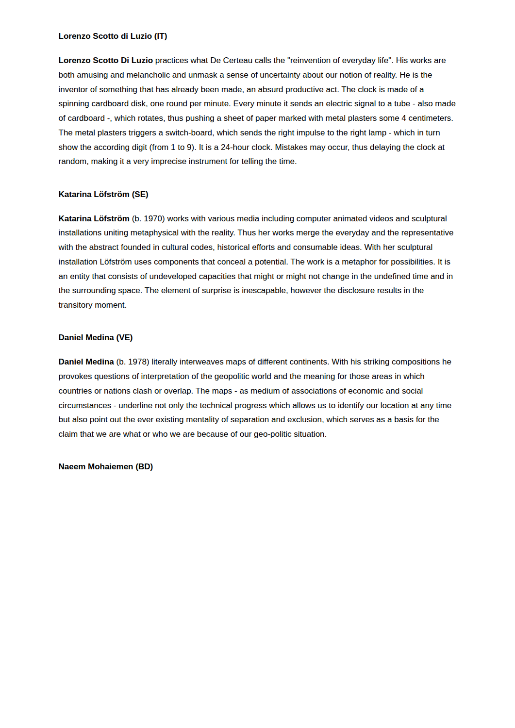Lorenzo Scotto di Luzio (IT)
Lorenzo Scotto Di Luzio practices what De Certeau calls the "reinvention of everyday life". His works are both amusing and melancholic and unmask a sense of uncertainty about our notion of reality. He is the inventor of something that has already been made, an absurd productive act. The clock is made of a spinning cardboard disk, one round per minute. Every minute it sends an electric signal to a tube - also made of cardboard -, which rotates, thus pushing a sheet of paper marked with metal plasters some 4 centimeters. The metal plasters triggers a switch-board, which sends the right impulse to the right lamp - which in turn show the according digit (from 1 to 9). It is a 24-hour clock. Mistakes may occur, thus delaying the clock at random, making it a very imprecise instrument for telling the time.
Katarina Löfström (SE)
Katarina Löfström (b. 1970) works with various media including computer animated videos and sculptural installations uniting metaphysical with the reality. Thus her works merge the everyday and the representative with the abstract founded in cultural codes, historical efforts and consumable ideas. With her sculptural installation Löfström uses components that conceal a potential. The work is a metaphor for possibilities. It is an entity that consists of undeveloped capacities that might or might not change in the undefined time and in the surrounding space. The element of surprise is inescapable, however the disclosure results in the transitory moment.
Daniel Medina (VE)
Daniel Medina (b. 1978) literally interweaves maps of different continents. With his striking compositions he provokes questions of interpretation of the geopolitic world and the meaning for those areas in which countries or nations clash or overlap. The maps - as medium of associations of economic and social circumstances - underline not only the technical progress which allows us to identify our location at any time but also point out the ever existing mentality of separation and exclusion, which serves as a basis for the claim that we are what or who we are because of our geo-politic situation.
Naeem Mohaiemen (BD)